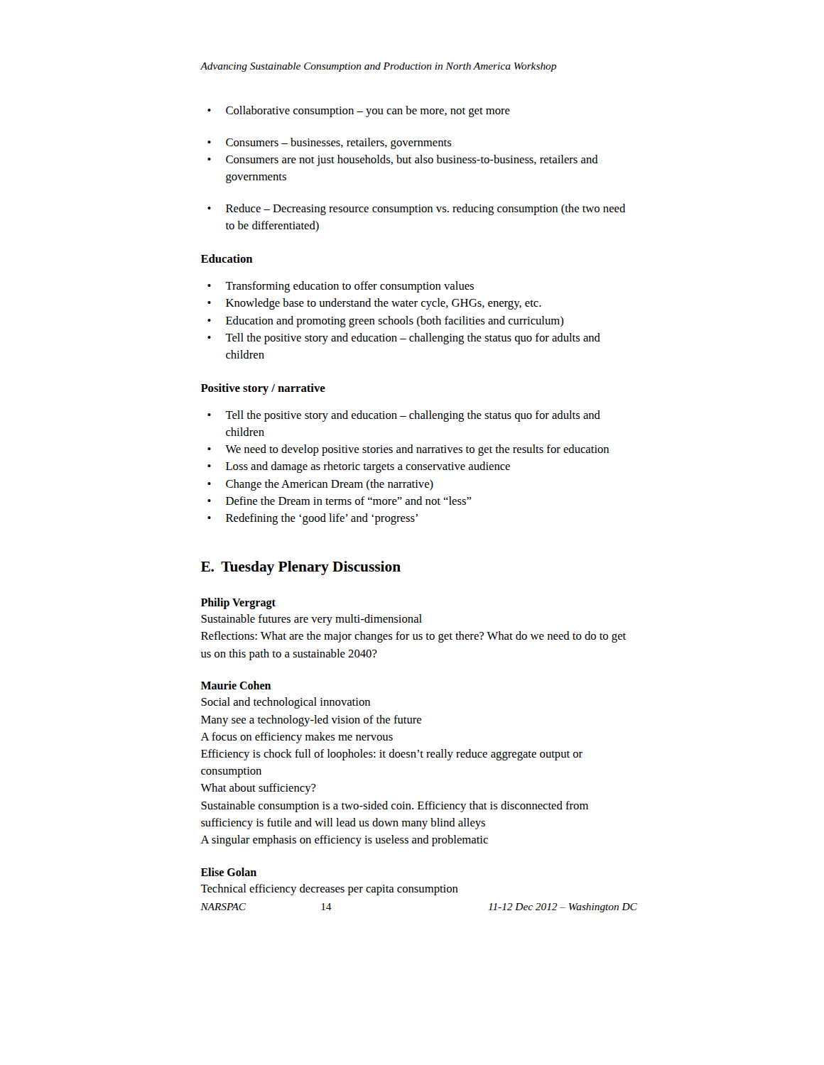Advancing Sustainable Consumption and Production in North America Workshop
Collaborative consumption – you can be more, not get more
Consumers – businesses, retailers, governments
Consumers are not just households, but also business-to-business, retailers and governments
Reduce – Decreasing resource consumption vs. reducing consumption (the two need to be differentiated)
Education
Transforming education to offer consumption values
Knowledge base to understand the water cycle, GHGs, energy, etc.
Education and promoting green schools (both facilities and curriculum)
Tell the positive story and education – challenging the status quo for adults and children
Positive story / narrative
Tell the positive story and education – challenging the status quo for adults and children
We need to develop positive stories and narratives to get the results for education
Loss and damage as rhetoric targets a conservative audience
Change the American Dream (the narrative)
Define the Dream in terms of “more” and not “less”
Redefining the ‘good life’ and ‘progress’
E. Tuesday Plenary Discussion
Philip Vergragt
Sustainable futures are very multi-dimensional
Reflections: What are the major changes for us to get there? What do we need to do to get us on this path to a sustainable 2040?
Maurie Cohen
Social and technological innovation
Many see a technology-led vision of the future
A focus on efficiency makes me nervous
Efficiency is chock full of loopholes: it doesn’t really reduce aggregate output or consumption
What about sufficiency?
Sustainable consumption is a two-sided coin. Efficiency that is disconnected from sufficiency is futile and will lead us down many blind alleys
A singular emphasis on efficiency is useless and problematic
Elise Golan
Technical efficiency decreases per capita consumption
NARSPAC 14 11-12 Dec 2012 – Washington DC